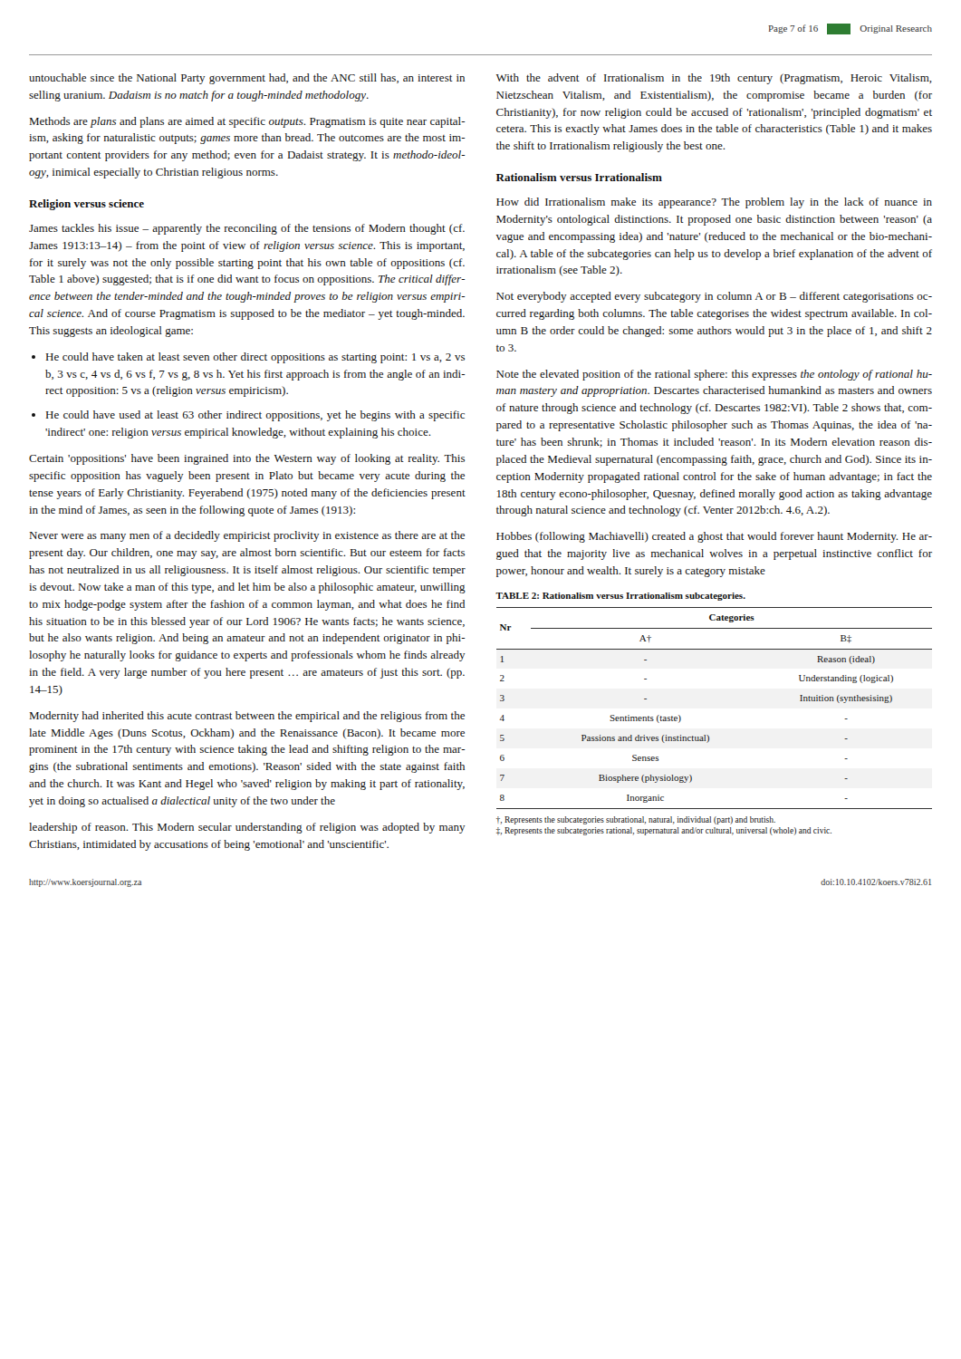Page 7 of 16 Original Research
untouchable since the National Party government had, and the ANC still has, an interest in selling uranium. Dadaism is no match for a tough-minded methodology.
Methods are plans and plans are aimed at specific outputs. Pragmatism is quite near capitalism, asking for naturalistic outputs; games more than bread. The outcomes are the most important content providers for any method; even for a Dadaist strategy. It is methodo-ideology, inimical especially to Christian religious norms.
Religion versus science
James tackles his issue – apparently the reconciling of the tensions of Modern thought (cf. James 1913:13–14) – from the point of view of religion versus science. This is important, for it surely was not the only possible starting point that his own table of oppositions (cf. Table 1 above) suggested; that is if one did want to focus on oppositions. The critical difference between the tender-minded and the tough-minded proves to be religion versus empirical science. And of course Pragmatism is supposed to be the mediator – yet tough-minded. This suggests an ideological game:
He could have taken at least seven other direct oppositions as starting point: 1 vs a, 2 vs b, 3 vs c, 4 vs d, 6 vs f, 7 vs g, 8 vs h. Yet his first approach is from the angle of an indirect opposition: 5 vs a (religion versus empiricism).
He could have used at least 63 other indirect oppositions, yet he begins with a specific 'indirect' one: religion versus empirical knowledge, without explaining his choice.
Certain 'oppositions' have been ingrained into the Western way of looking at reality. This specific opposition has vaguely been present in Plato but became very acute during the tense years of Early Christianity. Feyerabend (1975) noted many of the deficiencies present in the mind of James, as seen in the following quote of James (1913):
Never were as many men of a decidedly empiricist proclivity in existence as there are at the present day. Our children, one may say, are almost born scientific. But our esteem for facts has not neutralized in us all religiousness. It is itself almost religious. Our scientific temper is devout. Now take a man of this type, and let him be also a philosophic amateur, unwilling to mix hodge-podge system after the fashion of a common layman, and what does he find his situation to be in this blessed year of our Lord 1906? He wants facts; he wants science, but he also wants religion. And being an amateur and not an independent originator in philosophy he naturally looks for guidance to experts and professionals whom he finds already in the field. A very large number of you here present … are amateurs of just this sort. (pp. 14–15)
Modernity had inherited this acute contrast between the empirical and the religious from the late Middle Ages (Duns Scotus, Ockham) and the Renaissance (Bacon). It became more prominent in the 17th century with science taking the lead and shifting religion to the margins (the subrational sentiments and emotions). 'Reason' sided with the state against faith and the church. It was Kant and Hegel who 'saved' religion by making it part of rationality, yet in doing so actualised a dialectical unity of the two under the
leadership of reason. This Modern secular understanding of religion was adopted by many Christians, intimidated by accusations of being 'emotional' and 'unscientific'.
With the advent of Irrationalism in the 19th century (Pragmatism, Heroic Vitalism, Nietzschean Vitalism, and Existentialism), the compromise became a burden (for Christianity), for now religion could be accused of 'rationalism', 'principled dogmatism' et cetera. This is exactly what James does in the table of characteristics (Table 1) and it makes the shift to Irrationalism religiously the best one.
Rationalism versus Irrationalism
How did Irrationalism make its appearance? The problem lay in the lack of nuance in Modernity's ontological distinctions. It proposed one basic distinction between 'reason' (a vague and encompassing idea) and 'nature' (reduced to the mechanical or the bio-mechanical). A table of the subcategories can help us to develop a brief explanation of the advent of irrationalism (see Table 2).
Not everybody accepted every subcategory in column A or B – different categorisations occurred regarding both columns. The table categorises the widest spectrum available. In column B the order could be changed: some authors would put 3 in the place of 1, and shift 2 to 3.
Note the elevated position of the rational sphere: this expresses the ontology of rational human mastery and appropriation. Descartes characterised humankind as masters and owners of nature through science and technology (cf. Descartes 1982:VI). Table 2 shows that, compared to a representative Scholastic philosopher such as Thomas Aquinas, the idea of 'nature' has been shrunk; in Thomas it included 'reason'. In its Modern elevation reason displaced the Medieval supernatural (encompassing faith, grace, church and God). Since its inception Modernity propagated rational control for the sake of human advantage; in fact the 18th century econo-philosopher, Quesnay, defined morally good action as taking advantage through natural science and technology (cf. Venter 2012b:ch. 4.6, A.2).
Hobbes (following Machiavelli) created a ghost that would forever haunt Modernity. He argued that the majority live as mechanical wolves in a perpetual instinctive conflict for power, honour and wealth. It surely is a category mistake
TABLE 2: Rationalism versus Irrationalism subcategories.
| Nr | Categories |
| --- | --- |
| A† | B‡ |
| 1 | - | Reason (ideal) |
| 2 | - | Understanding (logical) |
| 3 | - | Intuition (synthesising) |
| 4 | Sentiments (taste) | - |
| 5 | Passions and drives (instinctual) | - |
| 6 | Senses | - |
| 7 | Biosphere (physiology) | - |
| 8 | Inorganic | - |
†, Represents the subcategories subrational, natural, individual (part) and brutish.
‡, Represents the subcategories rational, supernatural and/or cultural, universal (whole) and civic.
http://www.koersjournal.org.za doi:10.10.4102/koers.v78i2.61